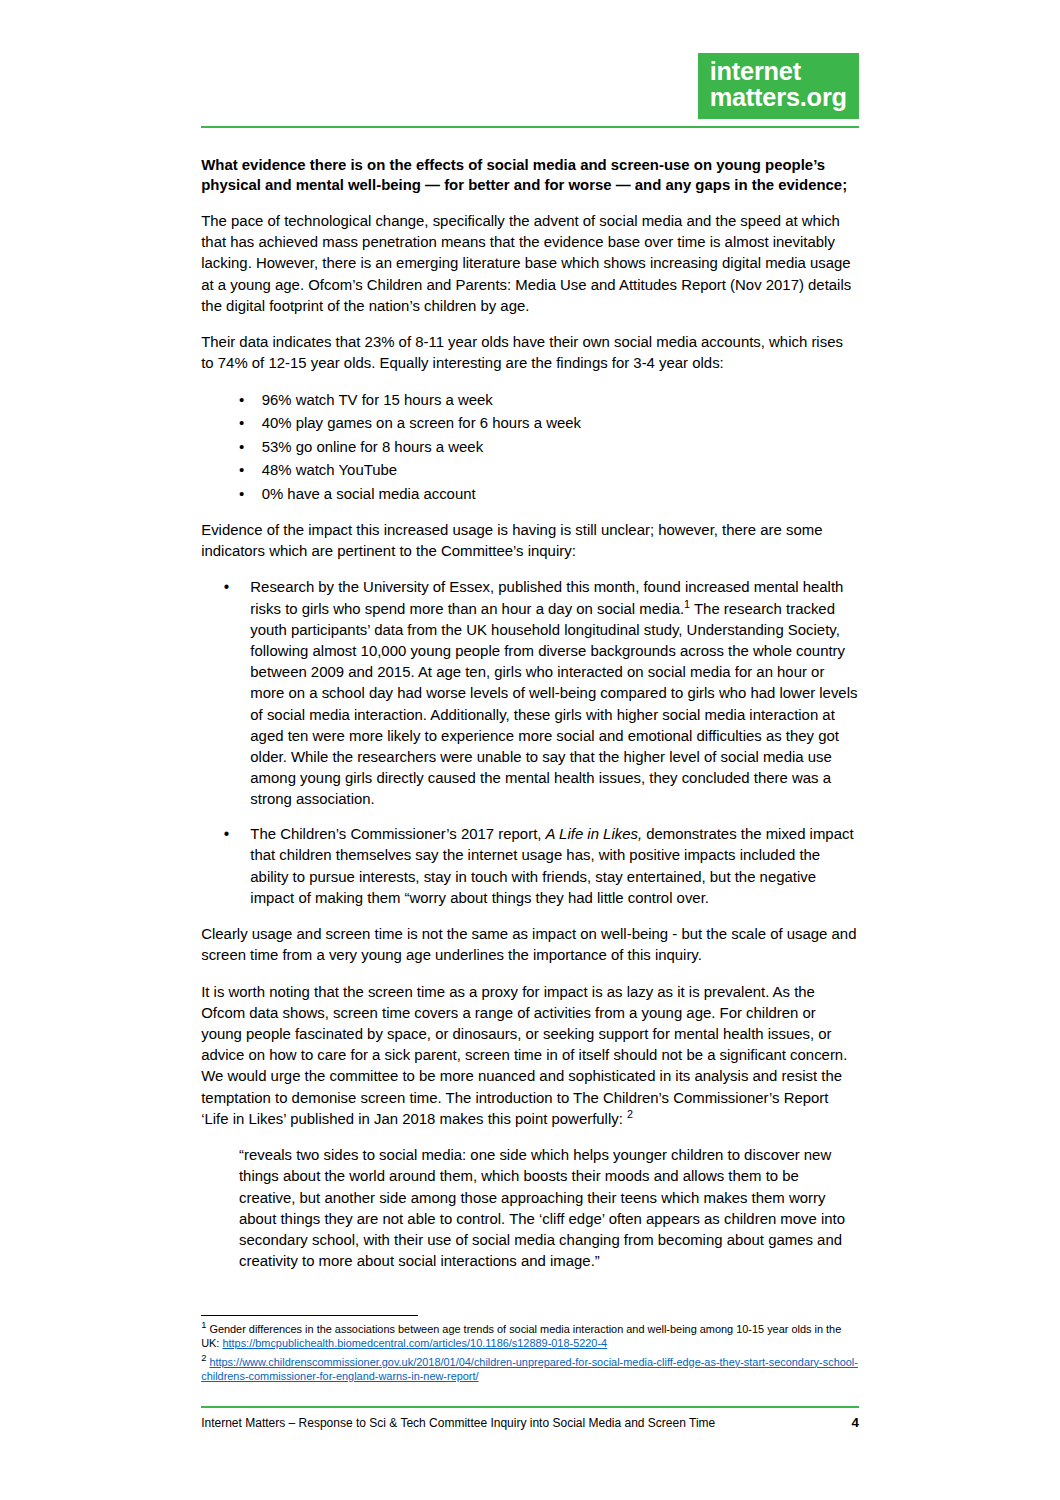internet
matters. org
What evidence there is on the effects of social media and screen-use on young people’s physical and mental well-being — for better and for worse — and any gaps in the evidence;
The pace of technological change, specifically the advent of social media and the speed at which that has achieved mass penetration means that the evidence base over time is almost inevitably lacking. However, there is an emerging literature base which shows increasing digital media usage at a young age. Ofcom’s Children and Parents: Media Use and Attitudes Report (Nov 2017) details the digital footprint of the nation’s children by age.
Their data indicates that 23% of 8-11 year olds have their own social media accounts, which rises to 74% of 12-15 year olds. Equally interesting are the findings for 3-4 year olds:
96% watch TV for 15 hours a week
40% play games on a screen for 6 hours a week
53% go online for 8 hours a week
48% watch YouTube
0% have a social media account
Evidence of the impact this increased usage is having is still unclear; however, there are some indicators which are pertinent to the Committee’s inquiry:
Research by the University of Essex, published this month, found increased mental health risks to girls who spend more than an hour a day on social media.1 The research tracked youth participants’ data from the UK household longitudinal study, Understanding Society, following almost 10,000 young people from diverse backgrounds across the whole country between 2009 and 2015. At age ten, girls who interacted on social media for an hour or more on a school day had worse levels of well-being compared to girls who had lower levels of social media interaction. Additionally, these girls with higher social media interaction at aged ten were more likely to experience more social and emotional difficulties as they got older. While the researchers were unable to say that the higher level of social media use among young girls directly caused the mental health issues, they concluded there was a strong association.
The Children’s Commissioner’s 2017 report, A Life in Likes, demonstrates the mixed impact that children themselves say the internet usage has, with positive impacts included the ability to pursue interests, stay in touch with friends, stay entertained, but the negative impact of making them “worry about things they had little control over.
Clearly usage and screen time is not the same as impact on well-being - but the scale of usage and screen time from a very young age underlines the importance of this inquiry.
It is worth noting that the screen time as a proxy for impact is as lazy as it is prevalent. As the Ofcom data shows, screen time covers a range of activities from a young age. For children or young people fascinated by space, or dinosaurs, or seeking support for mental health issues, or advice on how to care for a sick parent, screen time in of itself should not be a significant concern. We would urge the committee to be more nuanced and sophisticated in its analysis and resist the temptation to demonise screen time. The introduction to The Children’s Commissioner’s Report ‘Life in Likes’ published in Jan 2018 makes this point powerfully: 2
“reveals two sides to social media: one side which helps younger children to discover new things about the world around them, which boosts their moods and allows them to be creative, but another side among those approaching their teens which makes them worry about things they are not able to control. The ‘cliff edge’ often appears as children move into secondary school, with their use of social media changing from becoming about games and creativity to more about social interactions and image.”
1 Gender differences in the associations between age trends of social media interaction and well-being among 10-15 year olds in the UK: https://bmcpublichealth.biomedcentral.com/articles/10.1186/s12889-018-5220-4
2 https://www.childrenscommissioner.gov.uk/2018/01/04/children-unprepared-for-social-media-cliff-edge-as-they-start-secondary-school-childrens-commissioner-for-england-warns-in-new-report/
Internet Matters – Response to Sci & Tech Committee Inquiry into Social Media and Screen Time
4